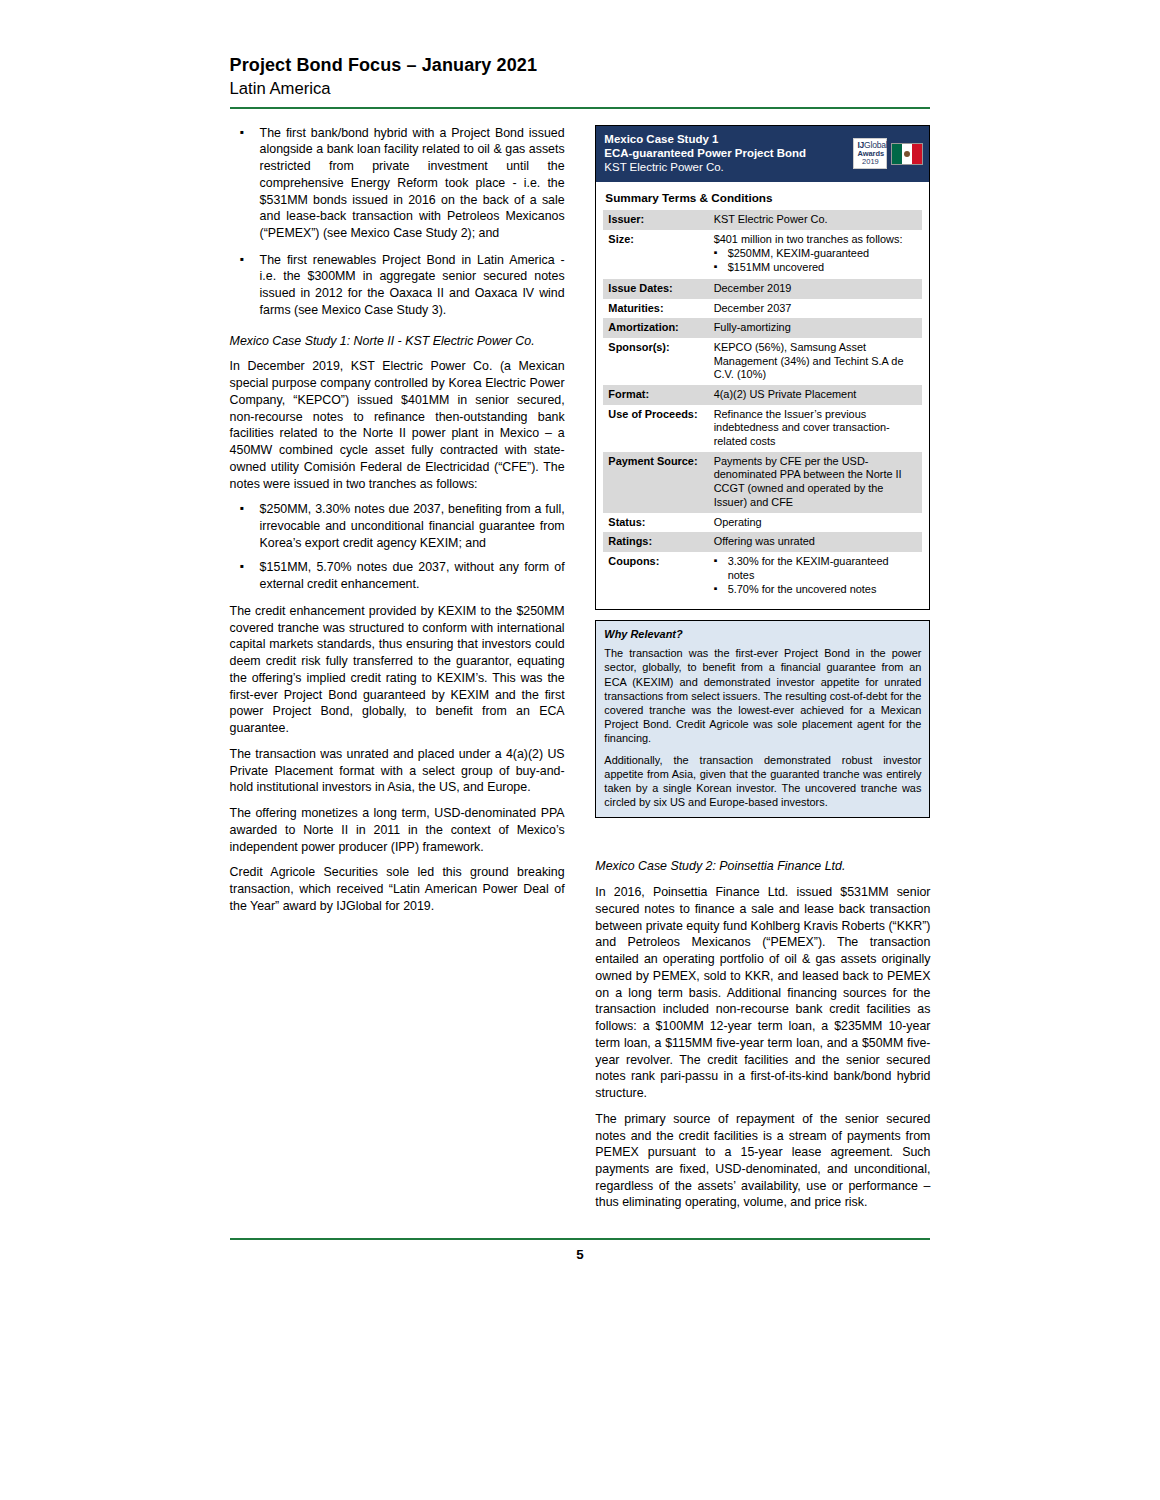Project Bond Focus – January 2021
Latin America
The first bank/bond hybrid with a Project Bond issued alongside a bank loan facility related to oil & gas assets restricted from private investment until the comprehensive Energy Reform took place - i.e. the $531MM bonds issued in 2016 on the back of a sale and lease-back transaction with Petroleos Mexicanos (“PEMEX”) (see Mexico Case Study 2); and
The first renewables Project Bond in Latin America - i.e. the $300MM in aggregate senior secured notes issued in 2012 for the Oaxaca II and Oaxaca IV wind farms (see Mexico Case Study 3).
Mexico Case Study 1: Norte II - KST Electric Power Co.
In December 2019, KST Electric Power Co. (a Mexican special purpose company controlled by Korea Electric Power Company, “KEPCO”) issued $401MM in senior secured, non-recourse notes to refinance then-outstanding bank facilities related to the Norte II power plant in Mexico – a 450MW combined cycle asset fully contracted with state-owned utility Comisión Federal de Electricidad (“CFE”). The notes were issued in two tranches as follows:
$250MM, 3.30% notes due 2037, benefiting from a full, irrevocable and unconditional financial guarantee from Korea’s export credit agency KEXIM; and
$151MM, 5.70% notes due 2037, without any form of external credit enhancement.
The credit enhancement provided by KEXIM to the $250MM covered tranche was structured to conform with international capital markets standards, thus ensuring that investors could deem credit risk fully transferred to the guarantor, equating the offering’s implied credit rating to KEXIM’s. This was the first-ever Project Bond guaranteed by KEXIM and the first power Project Bond, globally, to benefit from an ECA guarantee.
The transaction was unrated and placed under a 4(a)(2) US Private Placement format with a select group of buy-and-hold institutional investors in Asia, the US, and Europe.
The offering monetizes a long term, USD-denominated PPA awarded to Norte II in 2011 in the context of Mexico’s independent power producer (IPP) framework.
Credit Agricole Securities sole led this ground breaking transaction, which received “Latin American Power Deal of the Year” award by IJGlobal for 2019.
Mexico Case Study 1
ECA-guaranteed Power Project Bond
KST Electric Power Co.
IJGlobal
Awards
2019
Summary Terms & Conditions
| Issuer: | KST Electric Power Co. |
| Size: | $401 million in two tranches as follows: $250MM, KEXIM-guaranteed $151MM uncovered |
| Issue Dates: | December 2019 |
| Maturities: | December 2037 |
| Amortization: | Fully-amortizing |
| Sponsor(s): | KEPCO (56%), Samsung Asset Management (34%) and Techint S.A de C.V. (10%) |
| Format: | 4(a)(2) US Private Placement |
| Use of Proceeds: | Refinance the Issuer’s previous indebtedness and cover transaction-related costs |
| Payment Source: | Payments by CFE per the USD-denominated PPA between the Norte II CCGT (owned and operated by the Issuer) and CFE |
| Status: | Operating |
| Ratings: | Offering was unrated |
| Coupons: | 3.30% for the KEXIM-guaranteed notes 5.70% for the uncovered notes |
Why Relevant?
The transaction was the first-ever Project Bond in the power sector, globally, to benefit from a financial guarantee from an ECA (KEXIM) and demonstrated investor appetite for unrated transactions from select issuers. The resulting cost-of-debt for the covered tranche was the lowest-ever achieved for a Mexican Project Bond. Credit Agricole was sole placement agent for the financing.
Additionally, the transaction demonstrated robust investor appetite from Asia, given that the guaranted tranche was entirely taken by a single Korean investor. The uncovered tranche was circled by six US and Europe-based investors.
Mexico Case Study 2: Poinsettia Finance Ltd.
In 2016, Poinsettia Finance Ltd. issued $531MM senior secured notes to finance a sale and lease back transaction between private equity fund Kohlberg Kravis Roberts (“KKR”) and Petroleos Mexicanos (“PEMEX”). The transaction entailed an operating portfolio of oil & gas assets originally owned by PEMEX, sold to KKR, and leased back to PEMEX on a long term basis. Additional financing sources for the transaction included non-recourse bank credit facilities as follows: a $100MM 12-year term loan, a $235MM 10-year term loan, a $115MM five-year term loan, and a $50MM five-year revolver. The credit facilities and the senior secured notes rank pari-passu in a first-of-its-kind bank/bond hybrid structure.
The primary source of repayment of the senior secured notes and the credit facilities is a stream of payments from PEMEX pursuant to a 15-year lease agreement. Such payments are fixed, USD-denominated, and unconditional, regardless of the assets’ availability, use or performance – thus eliminating operating, volume, and price risk.
5